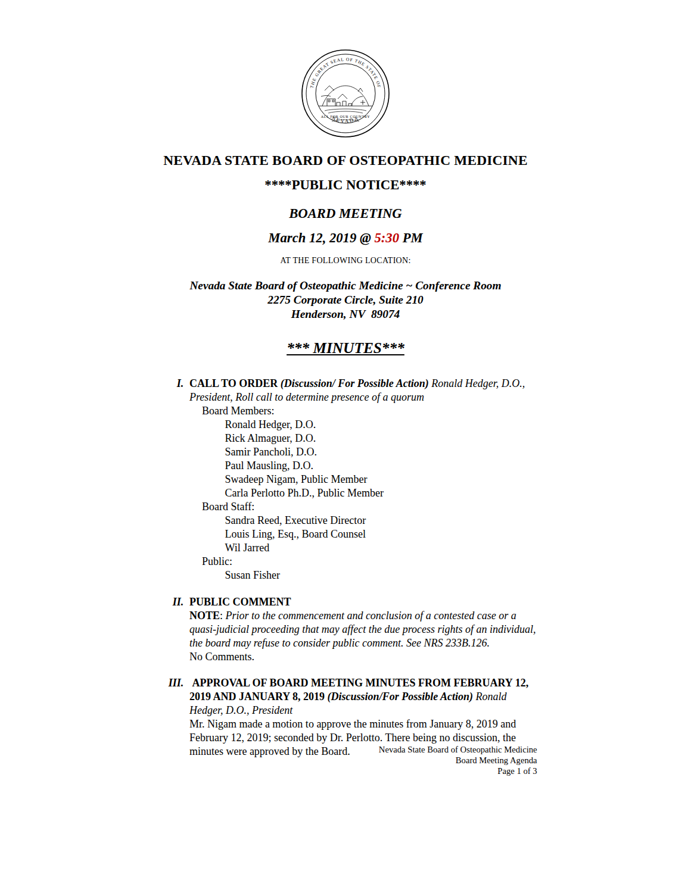THE GREAT SEAL OF THE STATE OF NEVADA ALL FOR OUR COUNTRY
NEVADA STATE BOARD OF OSTEOPATHIC MEDICINE
****PUBLIC NOTICE****
BOARD MEETING
March 12, 2019 @ 5:30 PM
AT THE FOLLOWING LOCATION:
Nevada State Board of Osteopathic Medicine ~ Conference Room
2275 Corporate Circle, Suite 210
Henderson, NV 89074
*** MINUTES***
I.
CALL TO ORDER (Discussion/ For Possible Action) Ronald Hedger, D.O., President, Roll call to determine presence of a quorum
Board Members:
Ronald Hedger, D.O.
Rick Almaguer, D.O.
Samir Pancholi, D.O.
Paul Mausling, D.O.
Swadeep Nigam, Public Member
Carla Perlotto Ph.D., Public Member
Board Staff:
Sandra Reed, Executive Director
Louis Ling, Esq., Board Counsel
Wil Jarred
Public:
Susan Fisher
II.
PUBLIC COMMENT
NOTE: Prior to the commencement and conclusion of a contested case or a quasi-judicial proceeding that may affect the due process rights of an individual, the board may refuse to consider public comment. See NRS 233B.126.
No Comments.
III.
APPROVAL OF BOARD MEETING MINUTES FROM FEBRUARY 12, 2019 AND JANUARY 8, 2019 (Discussion/For Possible Action) Ronald Hedger, D.O., President
Mr. Nigam made a motion to approve the minutes from January 8, 2019 and February 12, 2019; seconded by Dr. Perlotto. There being no discussion, the minutes were approved by the Board.
Nevada State Board of Osteopathic Medicine
Board Meeting Agenda
Page 1 of 3